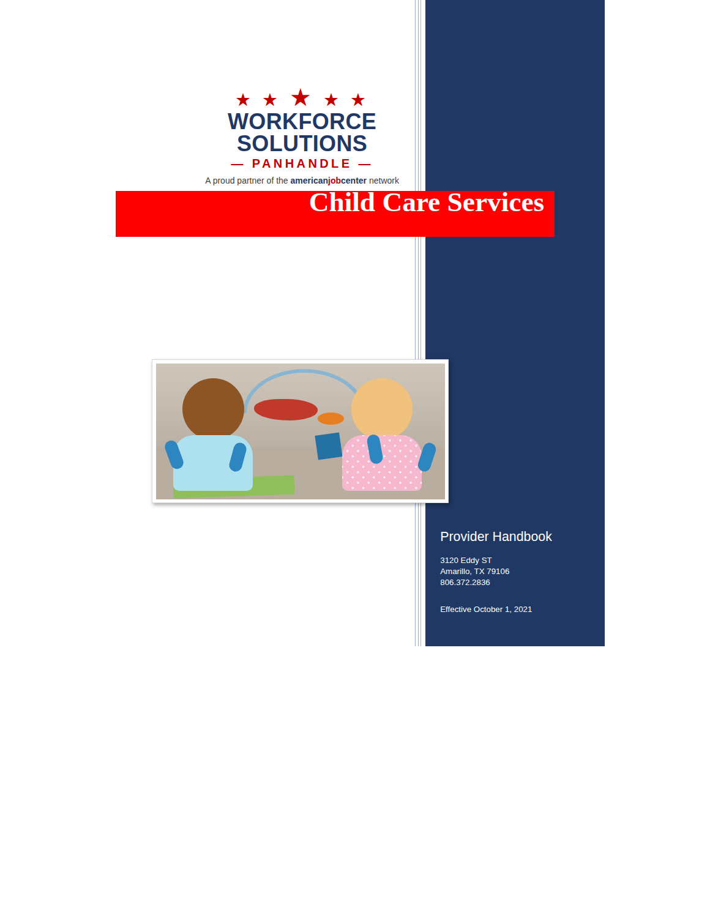★ ★ ★ ★ ★
WORKFORCE SOLUTIONS
— PANHANDLE —
A proud partner of the americanjobcenter network
Child Care Services
Provider Handbook
3120 Eddy ST
Amarillo, TX 79106
806.372.2836
Effective October 1, 2021